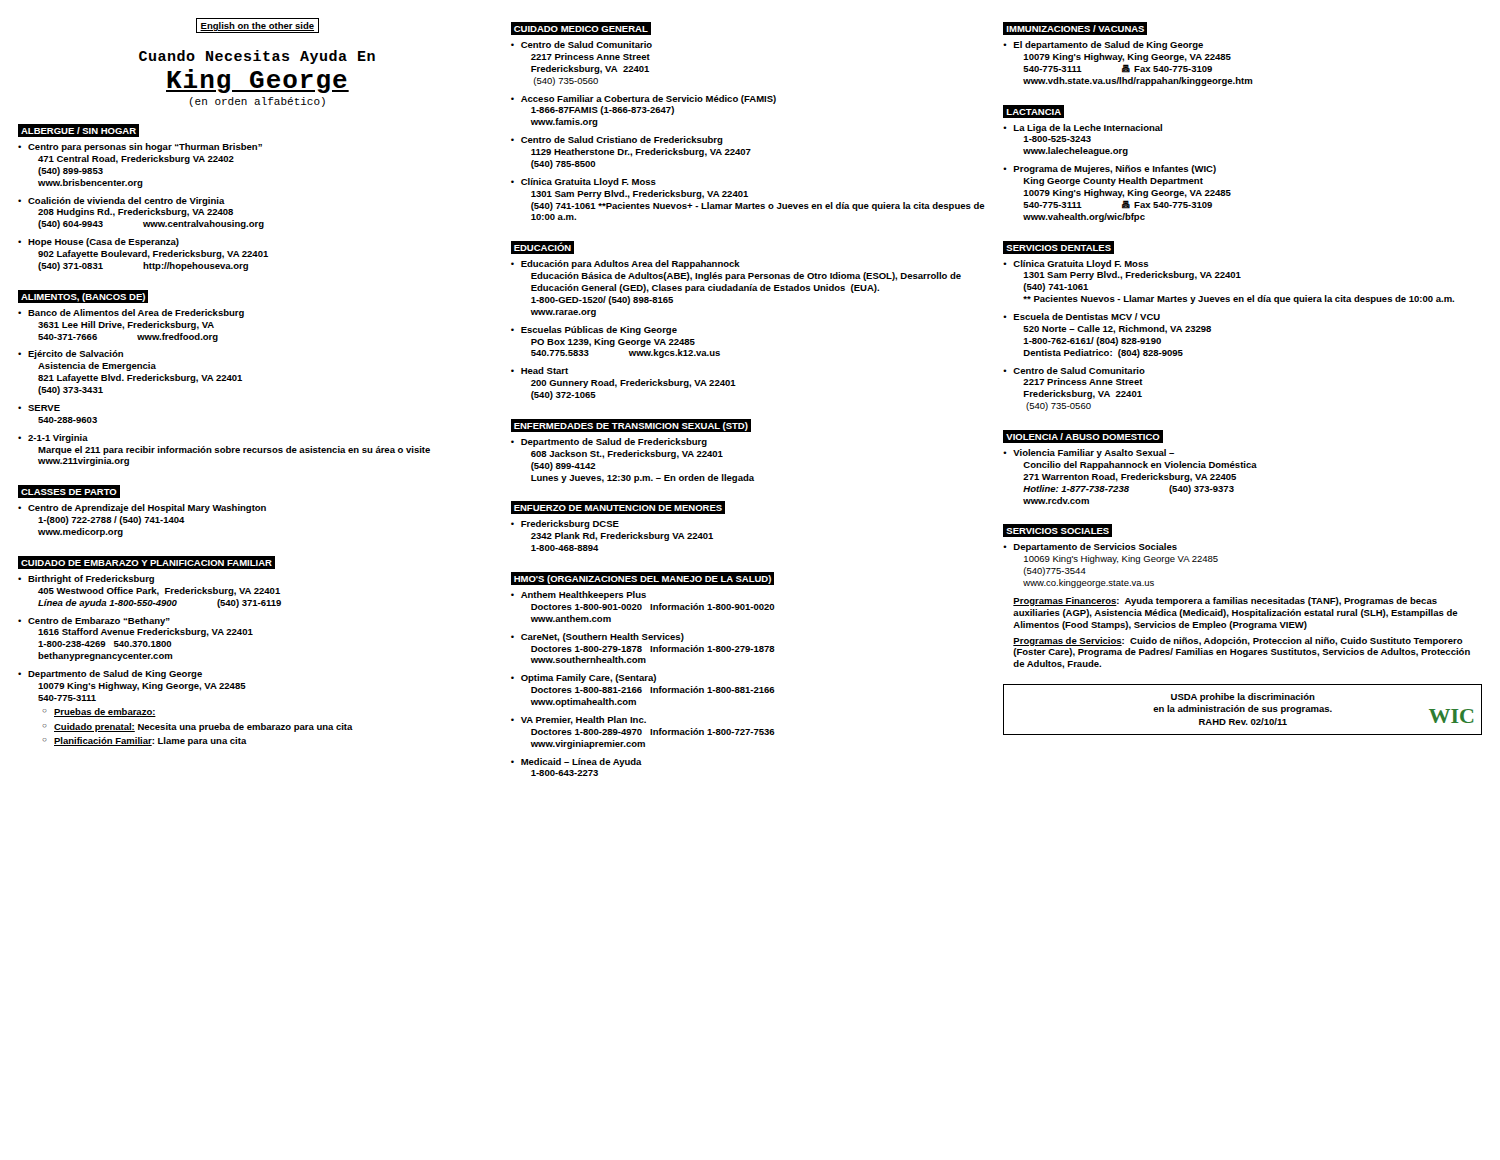English on the other side
Cuando Necesitas Ayuda En King George
(en orden alfabético)
Albergue / Sin Hogar
Centro para personas sin hogar “Thurman Brisben” 471 Central Road, Fredericksburg VA 22402 (540) 899-9853 www.brisbencenter.org
Coalición de vivienda del centro de Virginia 208 Hudgins Rd., Fredericksburg, VA 22408 (540) 604-9943 www.centralvahousing.org
Hope House (Casa de Esperanza) 902 Lafayette Boulevard, Fredericksburg, VA 22401 (540) 371-0831 http://hopehouseva.org
Alimentos, (Bancos de)
Banco de Alimentos del Area de Fredericksburg 3631 Lee Hill Drive, Fredericksburg, VA 540-371-7666 www.fredfood.org
Ejército de Salvación Asistencia de Emergencia 821 Lafayette Blvd. Fredericksburg, VA 22401 (540) 373-3431
SERVE 540-288-9603
2-1-1 Virginia Marque el 211 para recibir información sobre recursos de asistencia en su área o visite www.211virginia.org
Classes de Parto
Centro de Aprendizaje del Hospital Mary Washington 1-(800) 722-2788 / (540) 741-1404 www.medicorp.org
Cuidado de Embarazo y Planificacion Familiar
Birthright of Fredericksburg 405 Westwood Office Park, Fredericksburg, VA 22401 Línea de ayuda 1-800-550-4900 (540) 371-6119
Centro de Embarazo “Bethany” 1616 Stafford Avenue Fredericksburg, VA 22401 1-800-238-4269 540.370.1800 bethanypregnancycenter.com
Departmento de Salud de King George 10079 King's Highway, King George, VA 22485 540-775-3111
Pruebas de embarazo:
Cuidado prenatal: Necesita una prueba de embarazo para una cita
Planificación Familiar: Llame para una cita
Cuidado Medico General
Centro de Salud Comunitario 2217 Princess Anne Street Fredericksburg, VA 22401 (540) 735-0560
Acceso Familiar a Cobertura de Servicio Médico (FAMIS) 1-866-87FAMIS (1-866-873-2647) www.famis.org
Centro de Salud Cristiano de Fredericksubrg 1129 Heatherstone Dr., Fredericksburg, VA 22407 (540) 785-8500
Clínica Gratuita Lloyd F. Moss 1301 Sam Perry Blvd., Fredericksburg, VA 22401 (540) 741-1061 **Pacientes Nuevos+ - Llamar Martes o Jueves en el día que quiera la cita despues de 10:00 a.m.
Educación
Educación para Adultos Area del Rappahannock Educación Básica de Adultos(ABE), Inglés para Personas de Otro Idioma (ESOL), Desarrollo de Educación General (GED), Clases para ciudadanía de Estados Unidos (EUA). 1-800-GED-1520/ (540) 898-8165 www.rarae.org
Escuelas Públicas de King George PO Box 1239, King George VA 22485 540.775.5833 www.kgcs.k12.va.us
Head Start 200 Gunnery Road, Fredericksburg, VA 22401 (540) 372-1065
Enfermedades de Transmicion Sexual (STD)
Departmento de Salud de Fredericksburg 608 Jackson St., Fredericksburg, VA 22401 (540) 899-4142 Lunes y Jueves, 12:30 p.m. – En orden de llegada
Enfuerzo de Manutencion de Menores
Fredericksburg DCSE 2342 Plank Rd, Fredericksburg VA 22401 1-800-468-8894
HMO's (Organizaciones del Manejo de la Salud)
Anthem Healthkeepers Plus Doctores 1-800-901-0020 Información 1-800-901-0020 www.anthem.com
CareNet, (Southern Health Services) Doctores 1-800-279-1878 Información 1-800-279-1878 www.southernhealth.com
Optima Family Care, (Sentara) Doctores 1-800-881-2166 Información 1-800-881-2166 www.optimahealth.com
VA Premier, Health Plan Inc. Doctores 1-800-289-4970 Información 1-800-727-7536 www.virginiapremier.com
Medicaid – Línea de Ayuda 1-800-643-2273
Immunizaciones / Vacunas
El departamento de Salud de King George 10079 King's Highway, King George, VA 22485 540-775-3111 Fax 540-775-3109 www.vdh.state.va.us/lhd/rappahan/kinggeorge.htm
Lactancia
La Liga de la Leche Internacional 1-800-525-3243 www.lalecheleague.org
Programa de Mujeres, Niños e Infantes (WIC) King George County Health Department 10079 King's Highway, King George, VA 22485 540-775-3111 Fax 540-775-3109 www.vahealth.org/wic/bfpc
Servicios Dentales
Clínica Gratuita Lloyd F. Moss 1301 Sam Perry Blvd., Fredericksburg, VA 22401 (540) 741-1061 ** Pacientes Nuevos - Llamar Martes y Jueves en el día que quiera la cita despues de 10:00 a.m.
Escuela de Dentistas MCV / VCU 520 Norte – Calle 12, Richmond, VA 23298 1-800-762-6161/ (804) 828-9190 Dentista Pediatrico: (804) 828-9095
Centro de Salud Comunitario 2217 Princess Anne Street Fredericksburg, VA 22401 (540) 735-0560
Violencia / Abuso Domestico
Violencia Familiar y Asalto Sexual – Concilio del Rappahannock en Violencia Doméstica 271 Warrenton Road, Fredericksburg, VA 22405 Hotline: 1-877-738-7238 (540) 373-9373 www.rcdv.com
Servicios Sociales
Departamento de Servicios Sociales 10069 King's Highway, King George VA 22485 (540)775-3544 www.co.kinggeorge.state.va.us
Programas Financeros: Ayuda temporera a familias necesitadas (TANF), Programas de becas auxiliaries (AGP), Asistencia Médica (Medicaid), Hospitalización estatal rural (SLH), Estampillas de Alimentos (Food Stamps), Servicios de Empleo (Programa VIEW)
Programas de Servicios: Cuido de niños, Adopción, Proteccion al niño, Cuido Sustituto Temporero (Foster Care), Programa de Padres/ Familias en Hogares Sustitutos, Servicios de Adultos, Protección de Adultos, Fraude.
USDA prohibe la discriminación
en la administración de sus programas.
RAHD Rev. 02/10/11 WIC